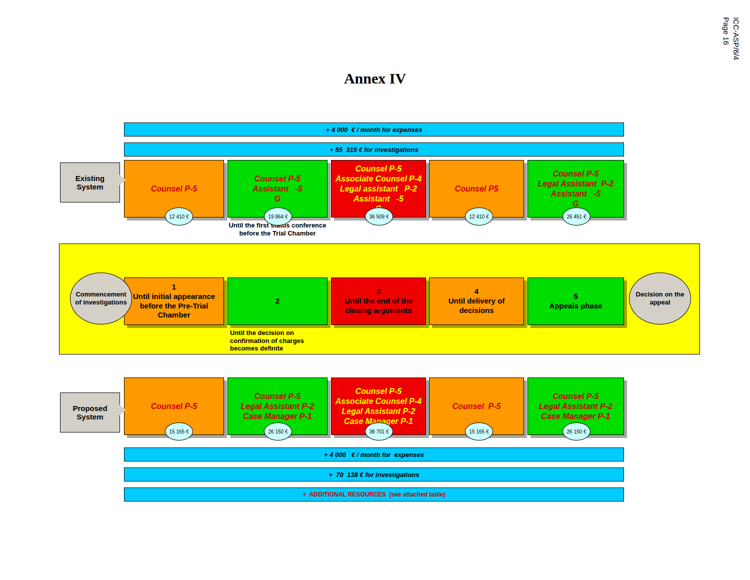ICC-ASP/6/4
Page 16
Annex IV
+ 4 000 € / month for expenses
+ 55 315 € for investigations
Counsel P-5
Counsel P-5
Assistant -5
G
Counsel P-5
Associate Counsel P-4
Legal assistant P-2
Assistant -5
G
Counsel P5
Counsel P-5
Legal Assistant P-2
Assistant -5
G
12 410 €
19 864 €
36 509 €
12 410 €
26 451 €
Until the first status conference before the Trial Chamber
Existing
System
1
Until initial appearance before the Pre-Trial Chamber
2
3
Until the end of the closing arguments
4
Until delivery of decisions
5
Appeals phase
Until the decision on confirmation of charges becomes definite
Commencement of investigations
Decision on the appeal
Counsel P-5
Counsel P-5
Legal Assistant P-2
Case Manager P-1
Counsel P-5
Associate Counsel P-4
Legal Assistant P-2
Case Manager P-1
Counsel P-5
Counsel P-5
Legal Assistant P-2
Case Manager P-1
15 165 €
26 150 €
38 701 €
15 165 €
26 150 €
Proposed
System
+ 4 000 € / month for expenses
+ 70 138 € for investigations
+ ADDITIONAL RESOURCES (see attached table)